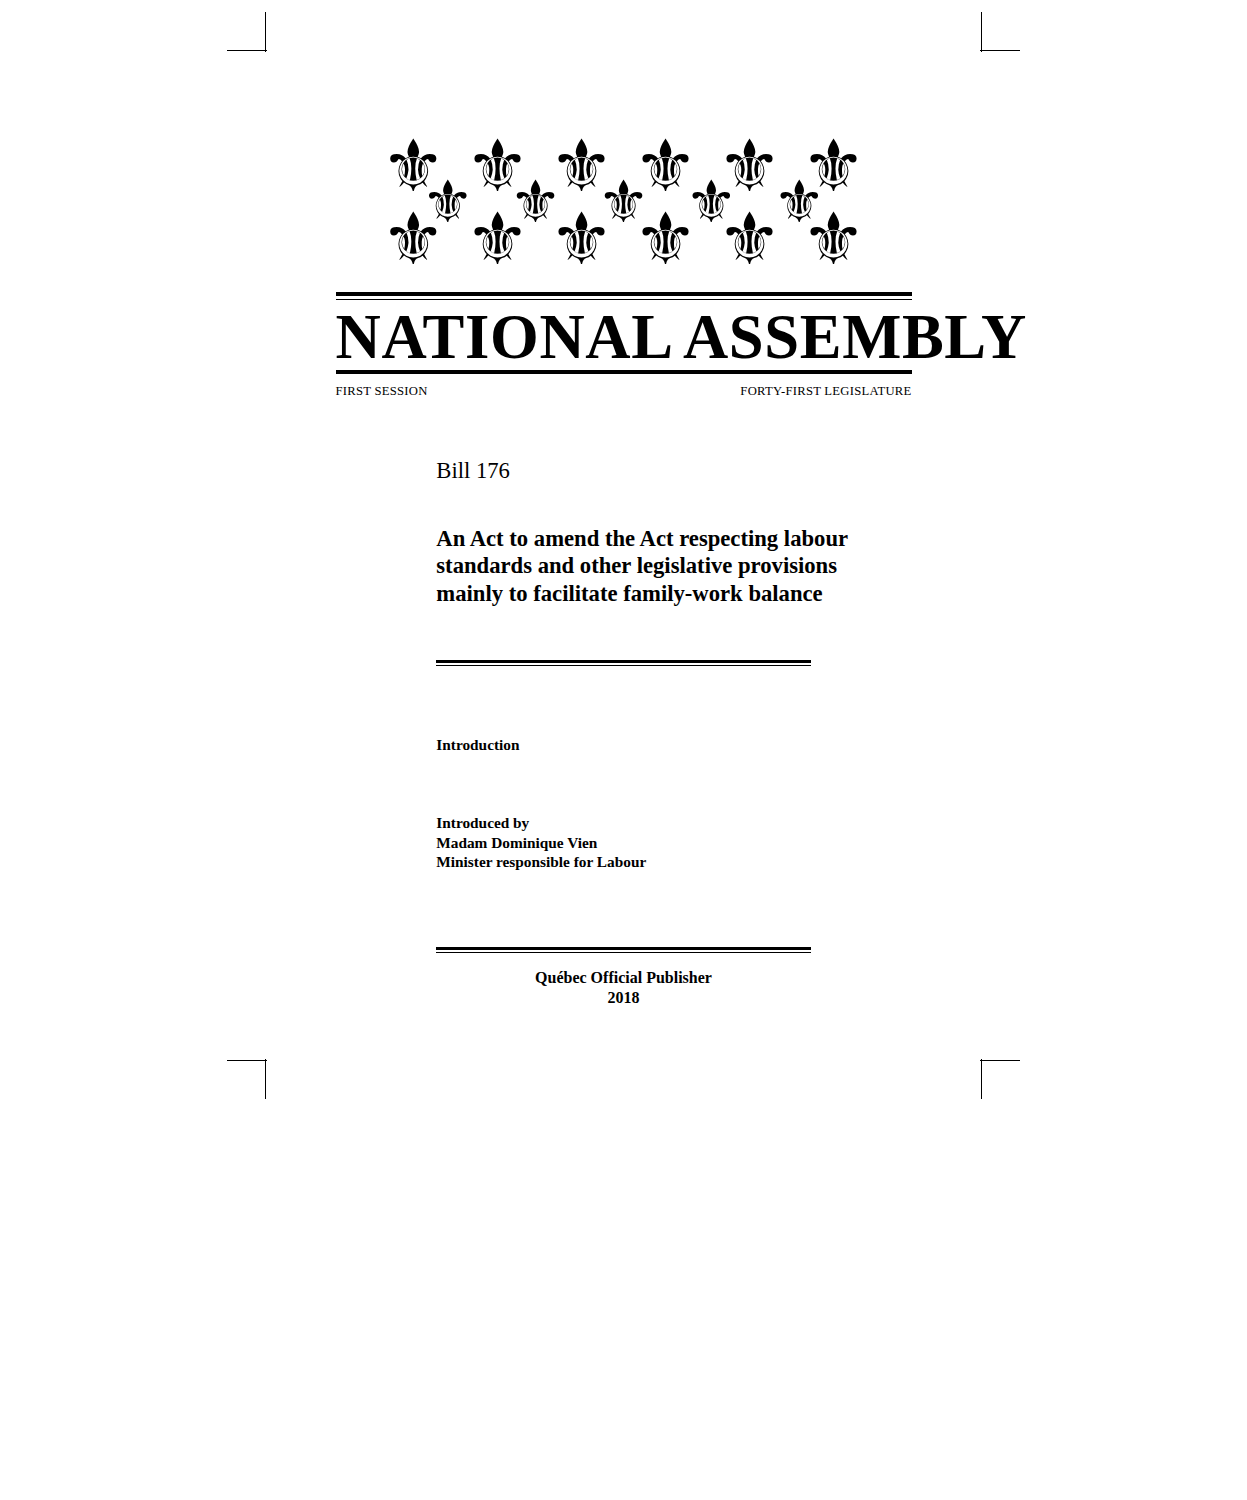⚜ ⚜ ⚜ ⚜ ⚜ ⚜
⚜ ⚜ ⚜ ⚜ ⚜
⚜ ⚜ ⚜ ⚜ ⚜ ⚜
NATIONAL ASSEMBLY
FIRST SESSION FORTY-FIRST LEGISLATURE
Bill 176
An Act to amend the Act respecting labour standards and other legislative provisions mainly to facilitate family-work balance
Introduction
Introduced by
Madam Dominique Vien
Minister responsible for Labour
Québec Official Publisher
2018